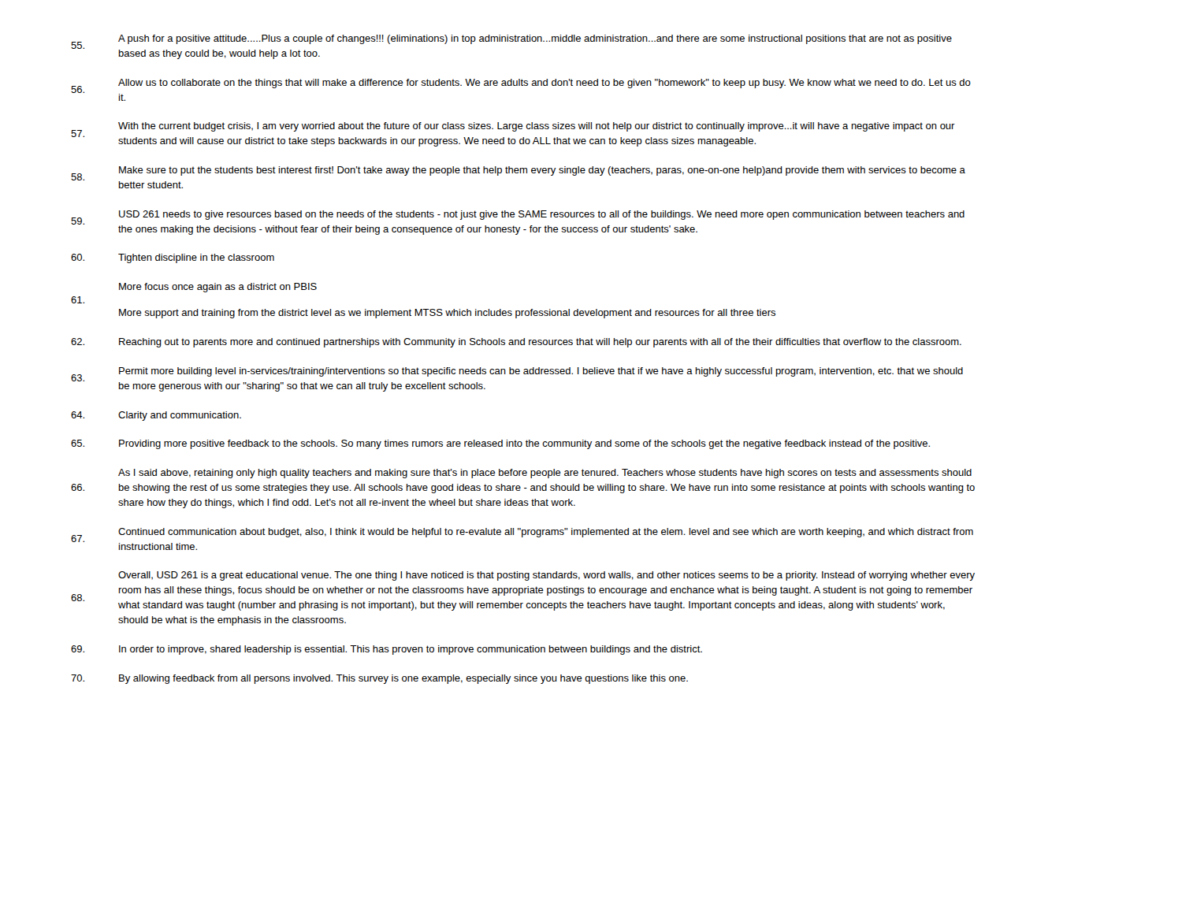55.
A push for a positive attitude.....Plus a couple of changes!!! (eliminations) in top administration...middle administration...and there are some instructional positions that are not as positive based as they could be, would help a lot too.
56.
Allow us to collaborate on the things that will make a difference for students. We are adults and don't need to be given "homework" to keep up busy. We know what we need to do. Let us do it.
57.
With the current budget crisis, I am very worried about the future of our class sizes. Large class sizes will not help our district to continually improve...it will have a negative impact on our students and will cause our district to take steps backwards in our progress. We need to do ALL that we can to keep class sizes manageable.
58.
Make sure to put the students best interest first! Don't take away the people that help them every single day (teachers, paras, one-on-one help)and provide them with services to become a better student.
59.
USD 261 needs to give resources based on the needs of the students - not just give the SAME resources to all of the buildings. We need more open communication between teachers and the ones making the decisions - without fear of their being a consequence of our honesty - for the success of our students' sake.
60.
Tighten discipline in the classroom
61.
More focus once again as a district on PBIS
More support and training from the district level as we implement MTSS which includes professional development and resources for all three tiers
62.
Reaching out to parents more and continued partnerships with Community in Schools and resources that will help our parents with all of the their difficulties that overflow to the classroom.
63.
Permit more building level in-services/training/interventions so that specific needs can be addressed. I believe that if we have a highly successful program, intervention, etc. that we should be more generous with our "sharing" so that we can all truly be excellent schools.
64.
Clarity and communication.
65.
Providing more positive feedback to the schools. So many times rumors are released into the community and some of the schools get the negative feedback instead of the positive.
66.
As I said above, retaining only high quality teachers and making sure that's in place before people are tenured. Teachers whose students have high scores on tests and assessments should be showing the rest of us some strategies they use. All schools have good ideas to share - and should be willing to share. We have run into some resistance at points with schools wanting to share how they do things, which I find odd. Let's not all re-invent the wheel but share ideas that work.
67.
Continued communication about budget, also, I think it would be helpful to re-evalute all "programs" implemented at the elem. level and see which are worth keeping, and which distract from instructional time.
68.
Overall, USD 261 is a great educational venue. The one thing I have noticed is that posting standards, word walls, and other notices seems to be a priority. Instead of worrying whether every room has all these things, focus should be on whether or not the classrooms have appropriate postings to encourage and enchance what is being taught. A student is not going to remember what standard was taught (number and phrasing is not important), but they will remember concepts the teachers have taught. Important concepts and ideas, along with students' work, should be what is the emphasis in the classrooms.
69.
In order to improve, shared leadership is essential. This has proven to improve communication between buildings and the district.
70.
By allowing feedback from all persons involved. This survey is one example, especially since you have questions like this one.